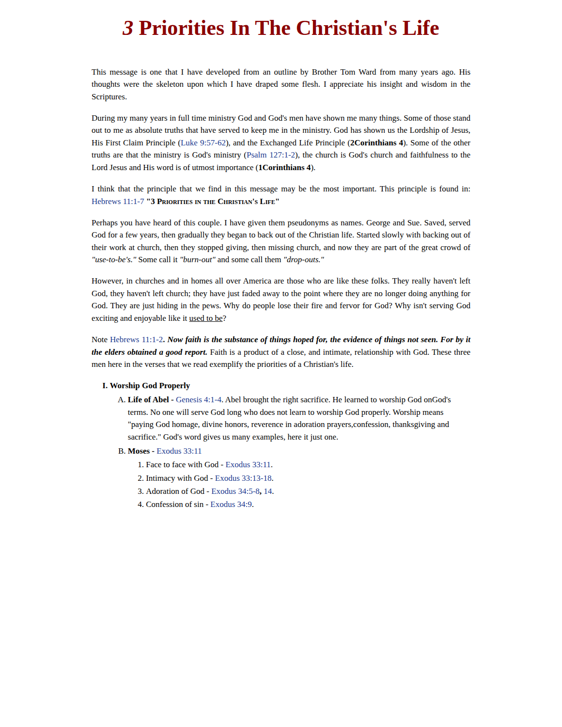3 Priorities In The Christian's Life
This message is one that I have developed from an outline by Brother Tom Ward from many years ago. His thoughts were the skeleton upon which I have draped some flesh. I appreciate his insight and wisdom in the Scriptures.
During my many years in full time ministry God and God's men have shown me many things. Some of those stand out to me as absolute truths that have served to keep me in the ministry. God has shown us the Lordship of Jesus, His First Claim Principle (Luke 9:57-62), and the Exchanged Life Principle (2Corinthians 4). Some of the other truths are that the ministry is God's ministry (Psalm 127:1-2), the church is God's church and faithfulness to the Lord Jesus and His word is of utmost importance (1Corinthians 4).
I think that the principle that we find in this message may be the most important. This principle is found in: Hebrews 11:1-7 "3 Priorities in the Christian's Life"
Perhaps you have heard of this couple. I have given them pseudonyms as names. George and Sue. Saved, served God for a few years, then gradually they began to back out of the Christian life. Started slowly with backing out of their work at church, then they stopped giving, then missing church, and now they are part of the great crowd of "use-to-be's." Some call it "burn-out" and some call them "drop-outs."
However, in churches and in homes all over America are those who are like these folks. They really haven't left God, they haven't left church; they have just faded away to the point where they are no longer doing anything for God. They are just hiding in the pews. Why do people lose their fire and fervor for God? Why isn't serving God exciting and enjoyable like it used to be?
Note Hebrews 11:1-2. Now faith is the substance of things hoped for, the evidence of things not seen. For by it the elders obtained a good report. Faith is a product of a close, and intimate, relationship with God. These three men here in the verses that we read exemplify the priorities of a Christian's life.
Worship God Properly
Life of Abel - Genesis 4:1-4. Abel brought the right sacrifice. He learned to worship God onGod's terms. No one will serve God long who does not learn to worship God properly. Worship means "paying God homage, divine honors, reverence in adoration prayers,confession, thanksgiving and sacrifice." God's word gives us many examples, here it just one.
Moses - Exodus 33:11
Face to face with God - Exodus 33:11.
Intimacy with God - Exodus 33:13-18.
Adoration of God - Exodus 34:5-8, 14.
Confession of sin - Exodus 34:9.